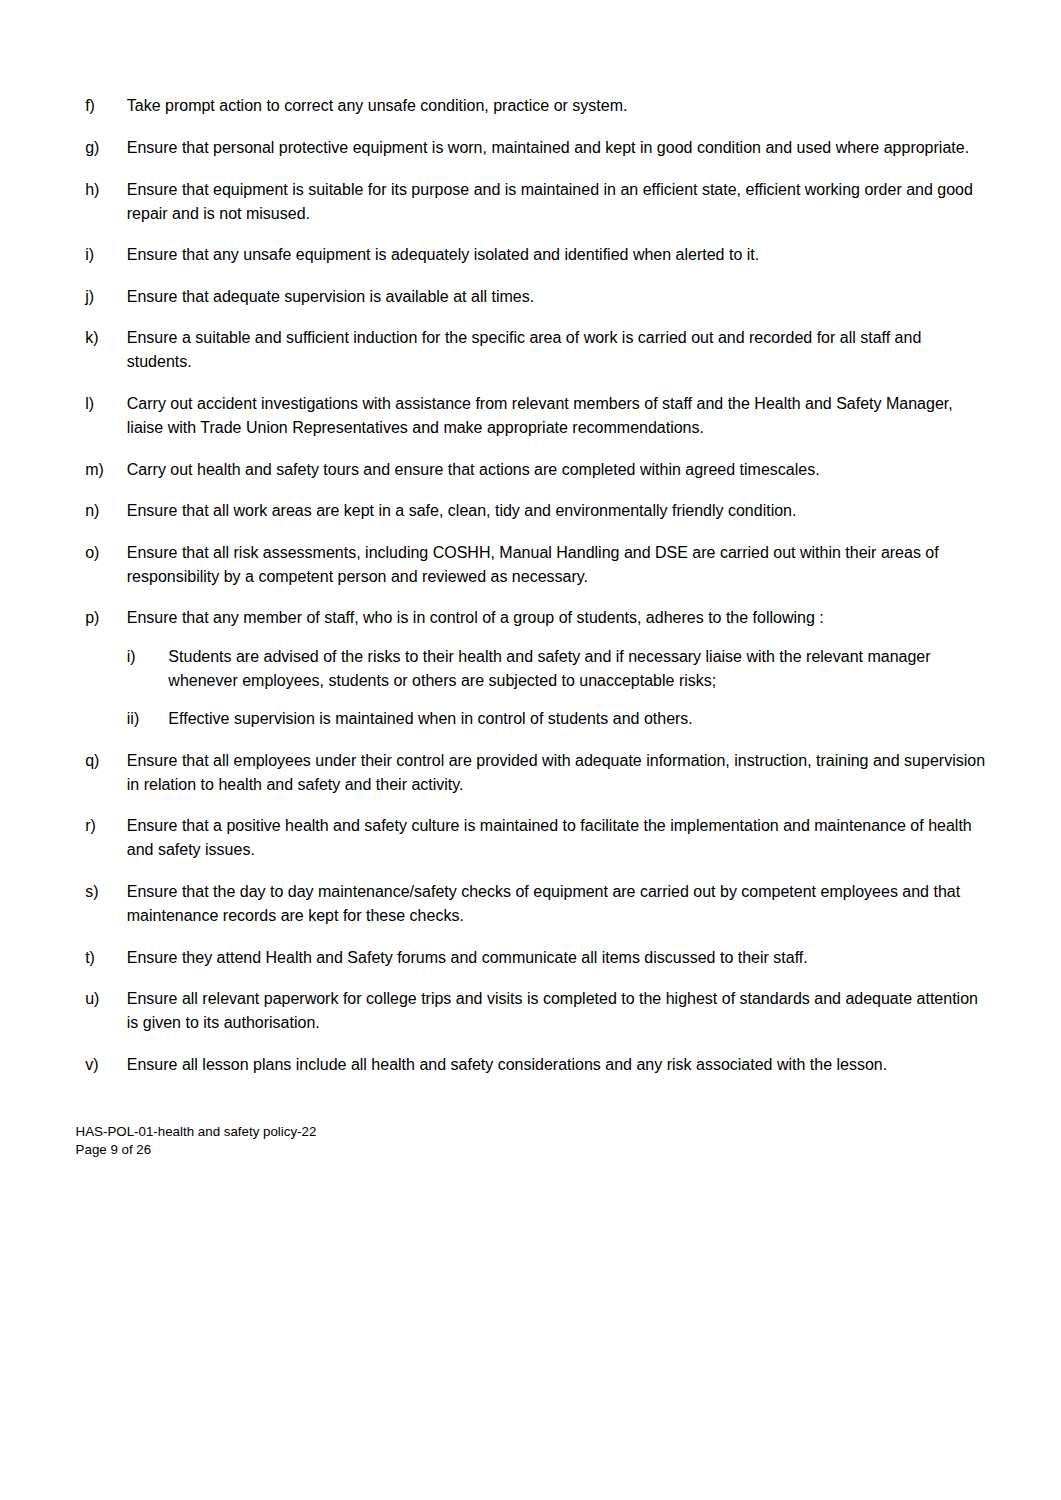f) Take prompt action to correct any unsafe condition, practice or system.
g) Ensure that personal protective equipment is worn, maintained and kept in good condition and used where appropriate.
h) Ensure that equipment is suitable for its purpose and is maintained in an efficient state, efficient working order and good repair and is not misused.
i) Ensure that any unsafe equipment is adequately isolated and identified when alerted to it.
j) Ensure that adequate supervision is available at all times.
k) Ensure a suitable and sufficient induction for the specific area of work is carried out and recorded for all staff and students.
l) Carry out accident investigations with assistance from relevant members of staff and the Health and Safety Manager, liaise with Trade Union Representatives and make appropriate recommendations.
m) Carry out health and safety tours and ensure that actions are completed within agreed timescales.
n) Ensure that all work areas are kept in a safe, clean, tidy and environmentally friendly condition.
o) Ensure that all risk assessments, including COSHH, Manual Handling and DSE are carried out within their areas of responsibility by a competent person and reviewed as necessary.
p) Ensure that any member of staff, who is in control of a group of students, adheres to the following :
i) Students are advised of the risks to their health and safety and if necessary liaise with the relevant manager whenever employees, students or others are subjected to unacceptable risks;
ii) Effective supervision is maintained when in control of students and others.
q) Ensure that all employees under their control are provided with adequate information, instruction, training and supervision in relation to health and safety and their activity.
r) Ensure that a positive health and safety culture is maintained to facilitate the implementation and maintenance of health and safety issues.
s) Ensure that the day to day maintenance/safety checks of equipment are carried out by competent employees and that maintenance records are kept for these checks.
t) Ensure they attend Health and Safety forums and communicate all items discussed to their staff.
u) Ensure all relevant paperwork for college trips and visits is completed to the highest of standards and adequate attention is given to its authorisation.
v) Ensure all lesson plans include all health and safety considerations and any risk associated with the lesson.
HAS-POL-01-health and safety policy-22
Page 9 of 26